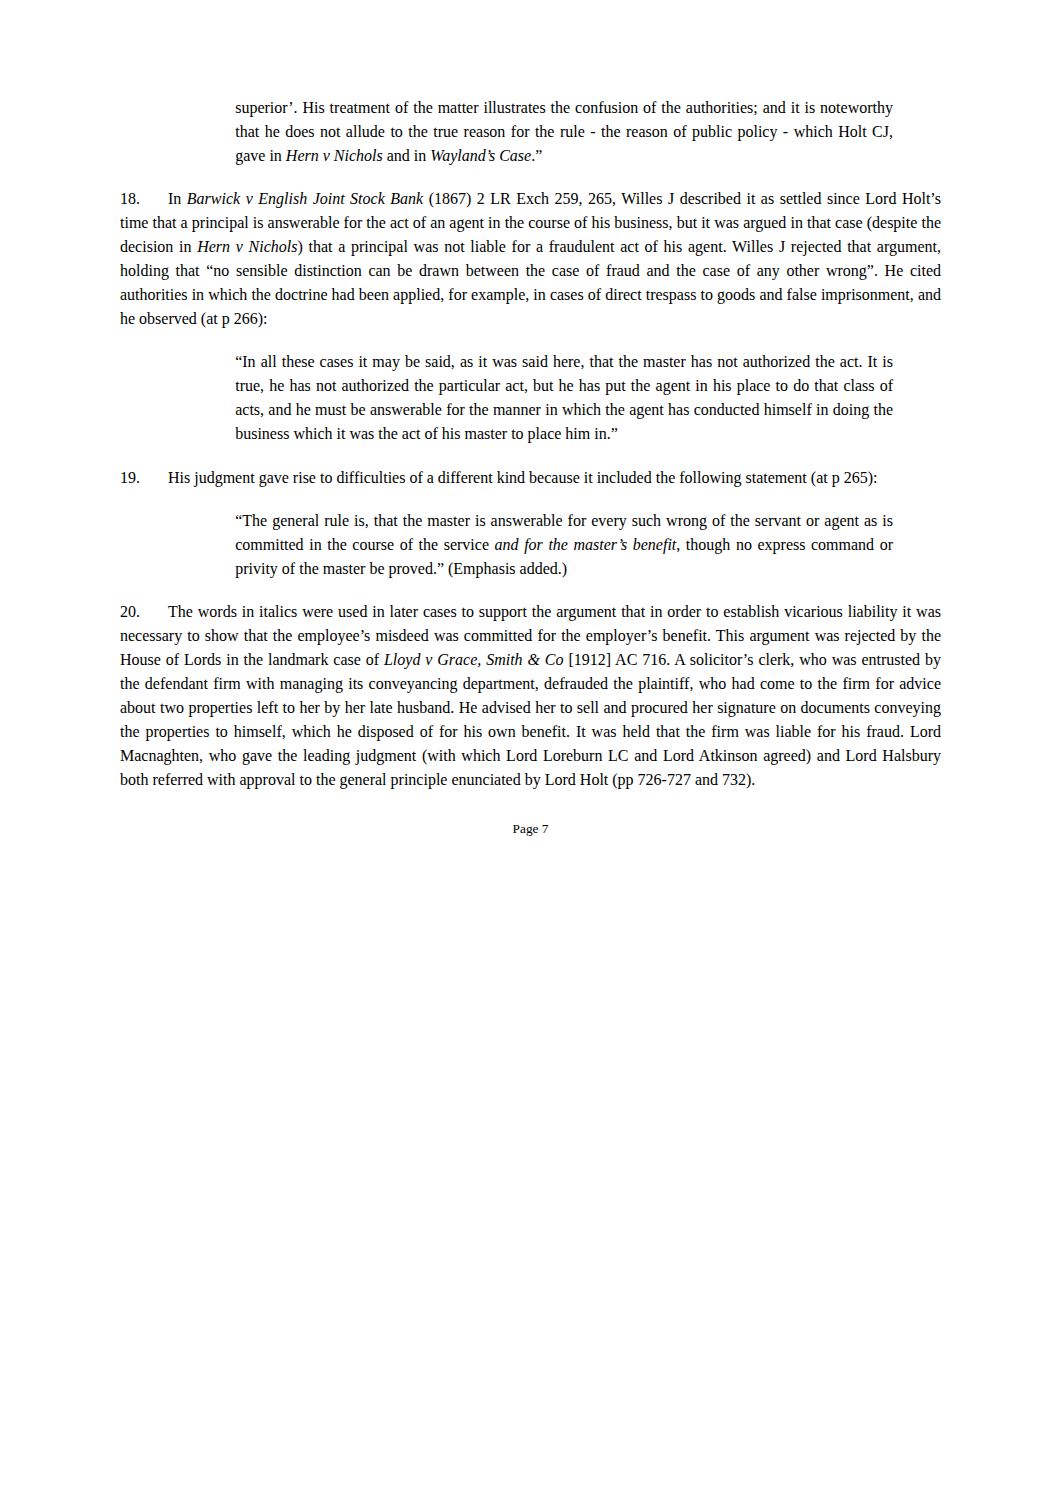superior’. His treatment of the matter illustrates the confusion of the authorities; and it is noteworthy that he does not allude to the true reason for the rule - the reason of public policy - which Holt CJ, gave in Hern v Nichols and in Wayland’s Case.”
18. In Barwick v English Joint Stock Bank (1867) 2 LR Exch 259, 265, Willes J described it as settled since Lord Holt’s time that a principal is answerable for the act of an agent in the course of his business, but it was argued in that case (despite the decision in Hern v Nichols) that a principal was not liable for a fraudulent act of his agent. Willes J rejected that argument, holding that “no sensible distinction can be drawn between the case of fraud and the case of any other wrong”. He cited authorities in which the doctrine had been applied, for example, in cases of direct trespass to goods and false imprisonment, and he observed (at p 266):
“In all these cases it may be said, as it was said here, that the master has not authorized the act. It is true, he has not authorized the particular act, but he has put the agent in his place to do that class of acts, and he must be answerable for the manner in which the agent has conducted himself in doing the business which it was the act of his master to place him in.”
19. His judgment gave rise to difficulties of a different kind because it included the following statement (at p 265):
“The general rule is, that the master is answerable for every such wrong of the servant or agent as is committed in the course of the service and for the master’s benefit, though no express command or privity of the master be proved.” (Emphasis added.)
20. The words in italics were used in later cases to support the argument that in order to establish vicarious liability it was necessary to show that the employee’s misdeed was committed for the employer’s benefit. This argument was rejected by the House of Lords in the landmark case of Lloyd v Grace, Smith & Co [1912] AC 716. A solicitor’s clerk, who was entrusted by the defendant firm with managing its conveyancing department, defrauded the plaintiff, who had come to the firm for advice about two properties left to her by her late husband. He advised her to sell and procured her signature on documents conveying the properties to himself, which he disposed of for his own benefit. It was held that the firm was liable for his fraud. Lord Macnaghten, who gave the leading judgment (with which Lord Loreburn LC and Lord Atkinson agreed) and Lord Halsbury both referred with approval to the general principle enunciated by Lord Holt (pp 726-727 and 732).
Page 7